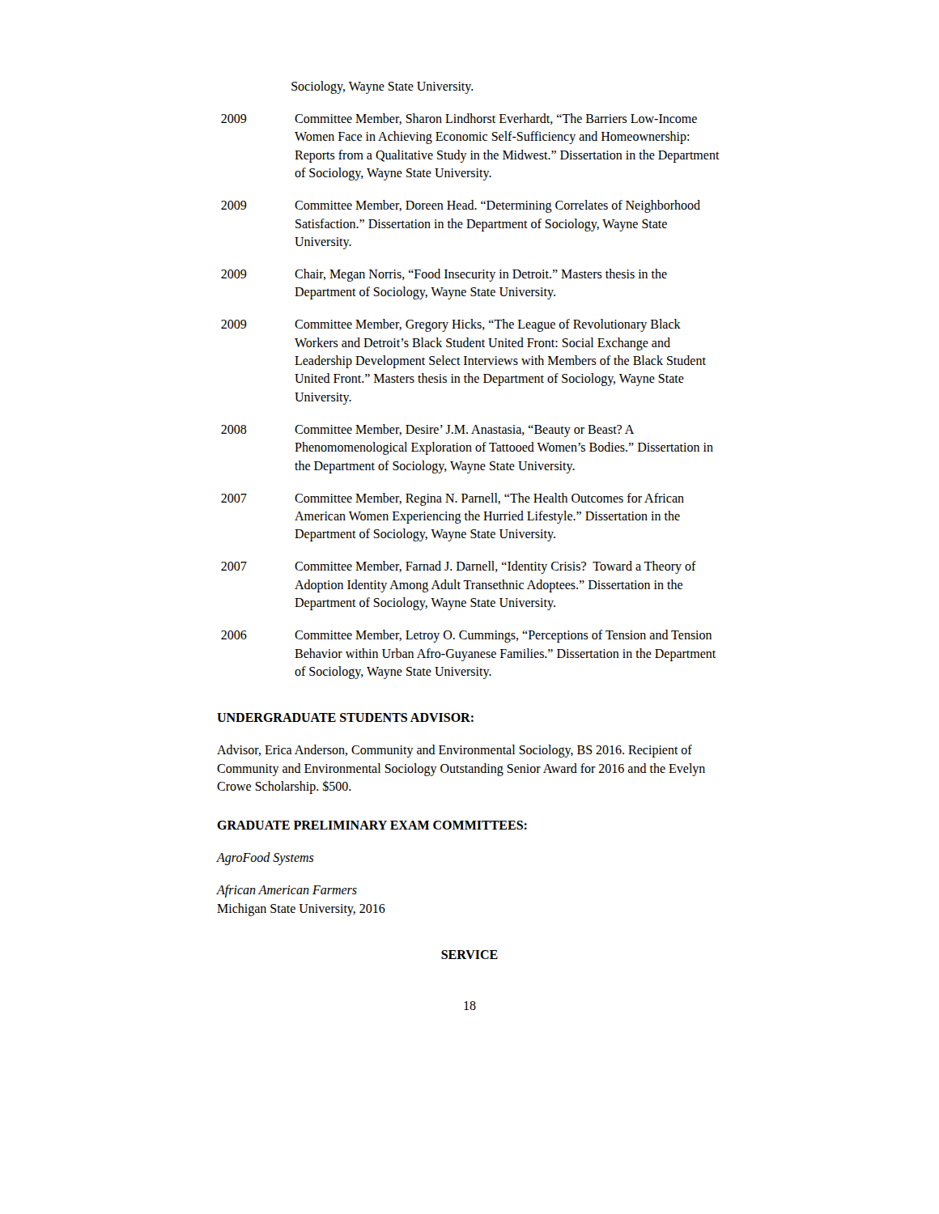Sociology, Wayne State University.
2009
Committee Member, Sharon Lindhorst Everhardt, “The Barriers Low-Income Women Face in Achieving Economic Self-Sufficiency and Homeownership: Reports from a Qualitative Study in the Midwest.” Dissertation in the Department of Sociology, Wayne State University.
2009
Committee Member, Doreen Head. “Determining Correlates of Neighborhood Satisfaction.” Dissertation in the Department of Sociology, Wayne State University.
2009
Chair, Megan Norris, “Food Insecurity in Detroit.” Masters thesis in the Department of Sociology, Wayne State University.
2009
Committee Member, Gregory Hicks, “The League of Revolutionary Black Workers and Detroit’s Black Student United Front: Social Exchange and Leadership Development Select Interviews with Members of the Black Student United Front.” Masters thesis in the Department of Sociology, Wayne State University.
2008
Committee Member, Desire’ J.M. Anastasia, “Beauty or Beast? A Phenomomenological Exploration of Tattooed Women’s Bodies.” Dissertation in the Department of Sociology, Wayne State University.
2007
Committee Member, Regina N. Parnell, “The Health Outcomes for African American Women Experiencing the Hurried Lifestyle.” Dissertation in the Department of Sociology, Wayne State University.
2007
Committee Member, Farnad J. Darnell, “Identity Crisis? Toward a Theory of Adoption Identity Among Adult Transethnic Adoptees.” Dissertation in the Department of Sociology, Wayne State University.
2006
Committee Member, Letroy O. Cummings, “Perceptions of Tension and Tension Behavior within Urban Afro-Guyanese Families.” Dissertation in the Department of Sociology, Wayne State University.
UNDERGRADUATE STUDENTS ADVISOR:
Advisor, Erica Anderson, Community and Environmental Sociology, BS 2016. Recipient of Community and Environmental Sociology Outstanding Senior Award for 2016 and the Evelyn Crowe Scholarship. $500.
GRADUATE PRELIMINARY EXAM COMMITTEES:
AgroFood Systems
African American Farmers
Michigan State University, 2016
SERVICE
18